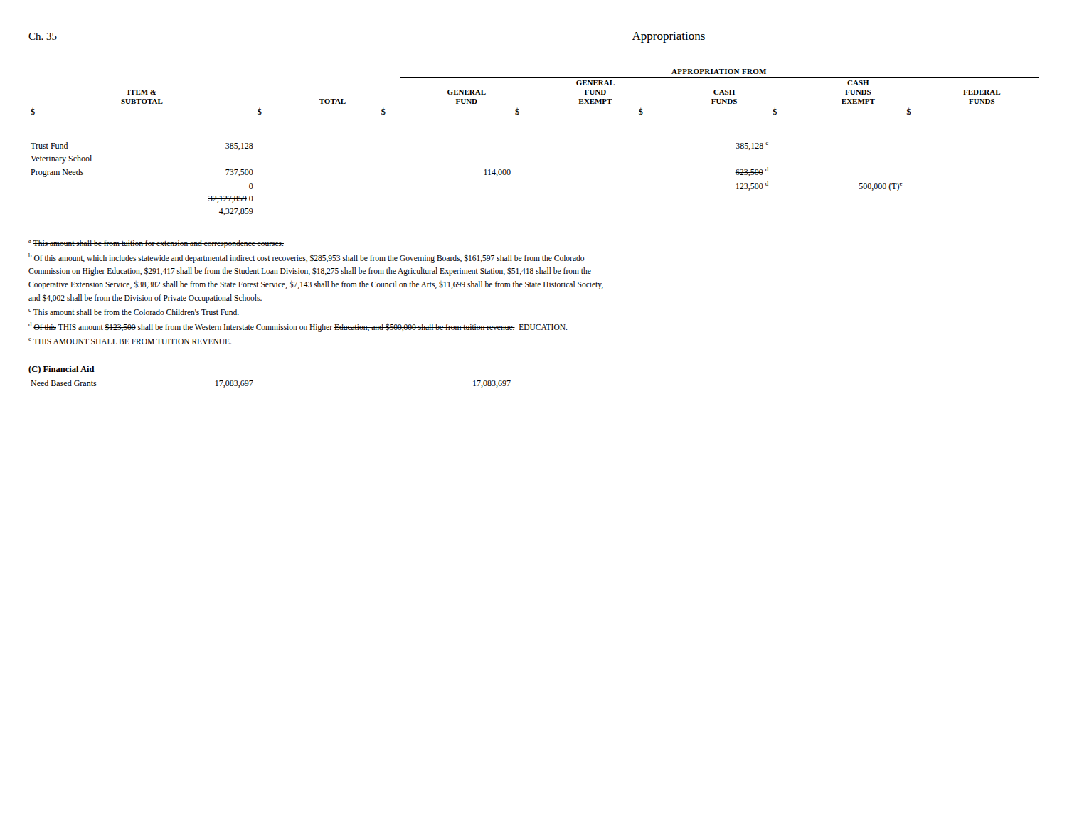Ch. 35
Appropriations
| | APPROPRIATION FROM |
| ITEM & SUBTOTAL | | TOTAL | | GENERAL FUND | GENERAL FUND EXEMPT | CASH FUNDS | CASH FUNDS EXEMPT | FEDERAL FUNDS |
| $ | | $ | | $ | | $ | | $ | | $ | | $ | |
| Trust Fund | 385,128 | | | | | | | | 385,128 c | | | | |
| Veterinary School | | | | | | | | | | | | | |
| Program Needs | 737,500 | | | | 114,000 | | | | 623,500 d | | | | |
| | 0 | | | | | | | | 123,500 d | | 500,000 (T) e | | |
| | 32,127,859 0 | | | | | | | | | | | | |
| | 4,327,859 | | | | | | | | | | | | |
a This amount shall be from tuition for extension and correspondence courses.
b Of this amount, which includes statewide and departmental indirect cost recoveries, $285,953 shall be from the Governing Boards, $161,597 shall be from the Colorado
Commission on Higher Education, $291,417 shall be from the Student Loan Division, $18,275 shall be from the Agricultural Experiment Station, $51,418 shall be from the
Cooperative Extension Service, $38,382 shall be from the State Forest Service, $7,143 shall be from the Council on the Arts, $11,699 shall be from the State Historical Society,
and $4,002 shall be from the Division of Private Occupational Schools.
c This amount shall be from the Colorado Children's Trust Fund.
d Of this THIS amount $123,500 shall be from the Western Interstate Commission on Higher Education, and $500,000 shall be from tuition revenue. EDUCATION.
e THIS AMOUNT SHALL BE FROM TUITION REVENUE.
(C) Financial Aid
| Need Based Grants | 17,083,697 | | | | 17,083,697 | | | | | | | | |